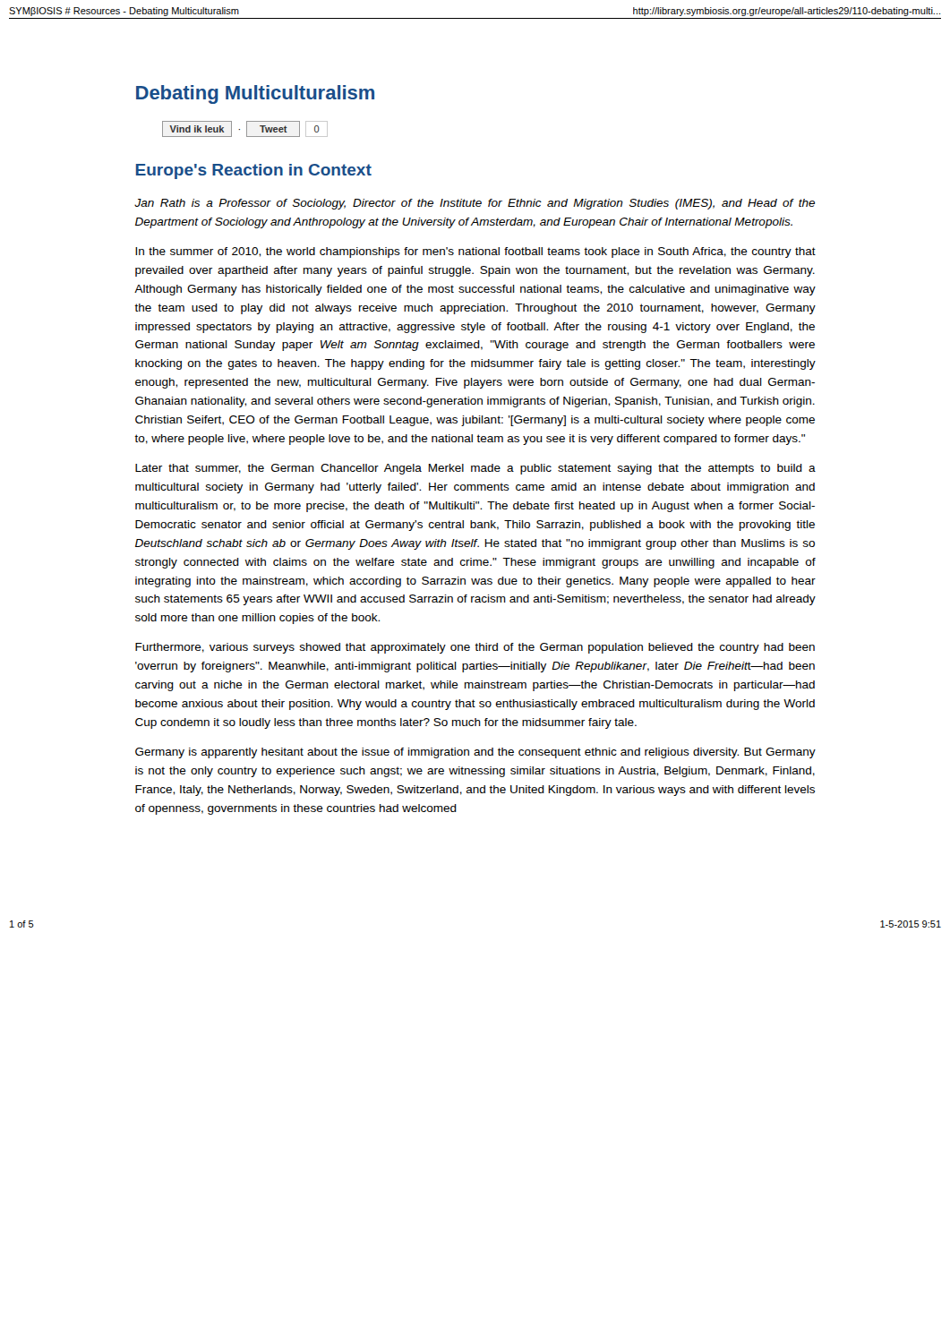SYMβIOSIS # Resources - Debating Multiculturalism
http://library.symbiosis.org.gr/europe/all-articles29/110-debating-multi...
Debating Multiculturalism
Vind ik leuk · Tweet 0
Europe's Reaction in Context
Jan Rath is a Professor of Sociology, Director of the Institute for Ethnic and Migration Studies (IMES), and Head of the Department of Sociology and Anthropology at the University of Amsterdam, and European Chair of International Metropolis.
In the summer of 2010, the world championships for men's national football teams took place in South Africa, the country that prevailed over apartheid after many years of painful struggle. Spain won the tournament, but the revelation was Germany. Although Germany has historically fielded one of the most successful national teams, the calculative and unimaginative way the team used to play did not always receive much appreciation. Throughout the 2010 tournament, however, Germany impressed spectators by playing an attractive, aggressive style of football. After the rousing 4-1 victory over England, the German national Sunday paper Welt am Sonntag exclaimed, "With courage and strength the German footballers were knocking on the gates to heaven. The happy ending for the midsummer fairy tale is getting closer." The team, interestingly enough, represented the new, multicultural Germany. Five players were born outside of Germany, one had dual German-Ghanaian nationality, and several others were second-generation immigrants of Nigerian, Spanish, Tunisian, and Turkish origin. Christian Seifert, CEO of the German Football League, was jubilant: '[Germany] is a multi-cultural society where people come to, where people live, where people love to be, and the national team as you see it is very different compared to former days."
Later that summer, the German Chancellor Angela Merkel made a public statement saying that the attempts to build a multicultural society in Germany had 'utterly failed'. Her comments came amid an intense debate about immigration and multiculturalism or, to be more precise, the death of "Multikulti". The debate first heated up in August when a former Social-Democratic senator and senior official at Germany's central bank, Thilo Sarrazin, published a book with the provoking title Deutschland schabt sich ab or Germany Does Away with Itself. He stated that "no immigrant group other than Muslims is so strongly connected with claims on the welfare state and crime." These immigrant groups are unwilling and incapable of integrating into the mainstream, which according to Sarrazin was due to their genetics. Many people were appalled to hear such statements 65 years after WWII and accused Sarrazin of racism and anti-Semitism; nevertheless, the senator had already sold more than one million copies of the book.
Furthermore, various surveys showed that approximately one third of the German population believed the country had been 'overrun by foreigners". Meanwhile, anti-immigrant political parties—initially Die Republikaner, later Die Freiheitt—had been carving out a niche in the German electoral market, while mainstream parties—the Christian-Democrats in particular—had become anxious about their position. Why would a country that so enthusiastically embraced multiculturalism during the World Cup condemn it so loudly less than three months later? So much for the midsummer fairy tale.
Germany is apparently hesitant about the issue of immigration and the consequent ethnic and religious diversity. But Germany is not the only country to experience such angst; we are witnessing similar situations in Austria, Belgium, Denmark, Finland, France, Italy, the Netherlands, Norway, Sweden, Switzerland, and the United Kingdom. In various ways and with different levels of openness, governments in these countries had welcomed
1 of 5
1-5-2015 9:51